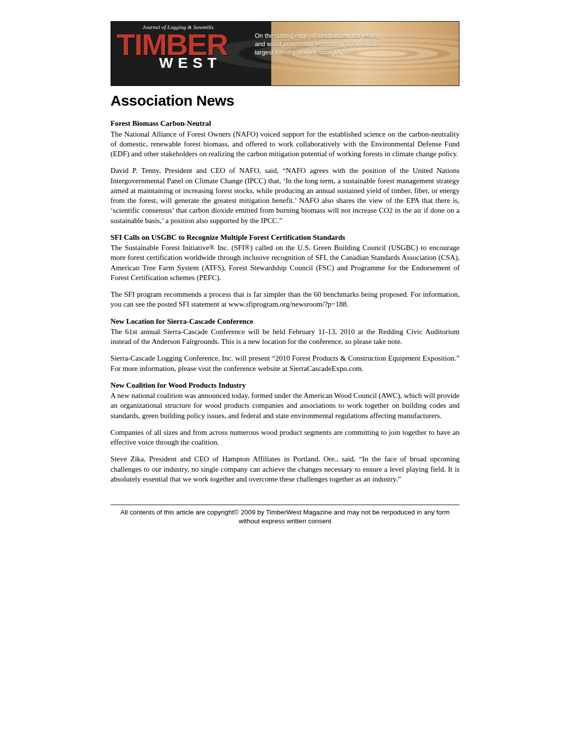Journal of Logging & Sawmills
TIMBER
WEST
On the cutting edge of mechanized harvesting
and wood processing technology in America's
largest forestry market since 1975
Association News
Forest Biomass Carbon-Neutral
The National Alliance of Forest Owners (NAFO) voiced support for the established science on the carbon-neutrality of domestic, renewable forest biomass, and offered to work collaboratively with the Environmental Defense Fund (EDF) and other stakeholders on realizing the carbon mitigation potential of working forests in climate change policy.
David P. Tenny, President and CEO of NAFO, said, “NAFO agrees with the position of the United Nations Intergovernmental Panel on Climate Change (IPCC) that, ‘In the long term, a sustainable forest management strategy aimed at maintaining or increasing forest stocks, while producing an annual sustained yield of timber, fiber, or energy from the forest, will generate the greatest mitigation benefit.’ NAFO also shares the view of the EPA that there is, ‘scientific consensus’ that carbon dioxide emitted from burning biomass will not increase CO2 in the air if done on a sustainable basis,’ a position also supported by the IPCC.”
SFI Calls on USGBC to Recognize Multiple Forest Certification Standards
The Sustainable Forest Initiative® Inc. (SFI®) called on the U.S. Green Building Council (USGBC) to encourage more forest certification worldwide through inclusive recognition of SFI, the Canadian Standards Association (CSA), American Tree Farm System (ATFS), Forest Stewardship Council (FSC) and Programme for the Endorsement of Forest Certification schemes (PEFC).
The SFI program recommends a process that is far simpler than the 60 benchmarks being proposed. For information, you can see the posted SFI statement at www.sfiprogram.org/newsroom/?p=188.
New Location for Sierra-Cascade Conference
The 61st annual Sierra-Cascade Conference will be held February 11-13, 2010 at the Redding Civic Auditorium instead of the Anderson Fairgrounds. This is a new location for the conference, so please take note.
Sierra-Cascade Logging Conference, Inc. will present “2010 Forest Products & Construction Equipment Exposition.” For more information, please visit the conference website at SierraCascadeExpo.com.
New Coalition for Wood Products Industry
A new national coalition was announced today, formed under the American Wood Council (AWC), which will provide an organizational structure for wood products companies and associations to work together on building codes and standards, green building policy issues, and federal and state environmental regulations affecting manufacturers.
Companies of all sizes and from across numerous wood product segments are committing to join together to have an effective voice through the coalition.
Steve Zika, President and CEO of Hampton Affiliates in Portland, Ore., said, “In the face of broad upcoming challenges to our industry, no single company can achieve the changes necessary to ensure a level playing field. It is absolutely essential that we work together and overcome these challenges together as an industry.”
All contents of this article are copyright© 2009 by TimberWest Magazine and may not be rerpoduced in any form without express written consent